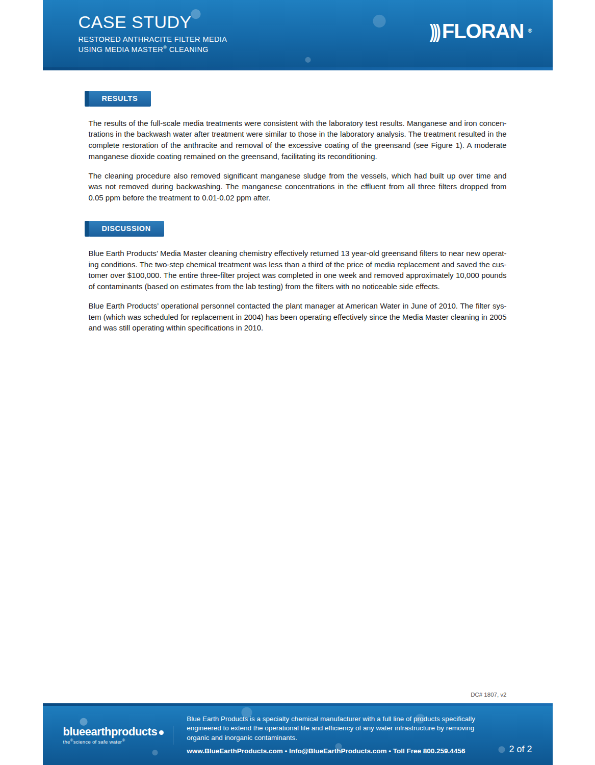CASE STUDY
Restored Anthracite Filter Media
Using Media Master® Cleaning
))) FLORAN®
RESULTS
The results of the full-scale media treatments were consistent with the laboratory test results. Manganese and iron concentrations in the backwash water after treatment were similar to those in the laboratory analysis. The treatment resulted in the complete restoration of the anthracite and removal of the excessive coating of the greensand (see Figure 1). A moderate manganese dioxide coating remained on the greensand, facilitating its reconditioning.
The cleaning procedure also removed significant manganese sludge from the vessels, which had built up over time and was not removed during backwashing. The manganese concentrations in the effluent from all three filters dropped from 0.05 ppm before the treatment to 0.01-0.02 ppm after.
DISCUSSION
Blue Earth Products’ Media Master cleaning chemistry effectively returned 13 year-old greensand filters to near new operating conditions. The two-step chemical treatment was less than a third of the price of media replacement and saved the customer over $100,000. The entire three-filter project was completed in one week and removed approximately 10,000 pounds of contaminants (based on estimates from the lab testing) from the filters with no noticeable side effects.
Blue Earth Products’ operational personnel contacted the plant manager at American Water in June of 2010. The filter system (which was scheduled for replacement in 2004) has been operating effectively since the Media Master cleaning in 2005 and was still operating within specifications in 2010.
DC# 1807, v2
blueearthproducts
the®science of safe water®
Blue Earth Products is a specialty chemical manufacturer with a full line of products specifically engineered to extend the operational life and efficiency of any water infrastructure by removing organic and inorganic contaminants.
www.BlueEarthProducts.com • Info@BlueEarthProducts.com • Toll Free 800.259.4456
2 of 2